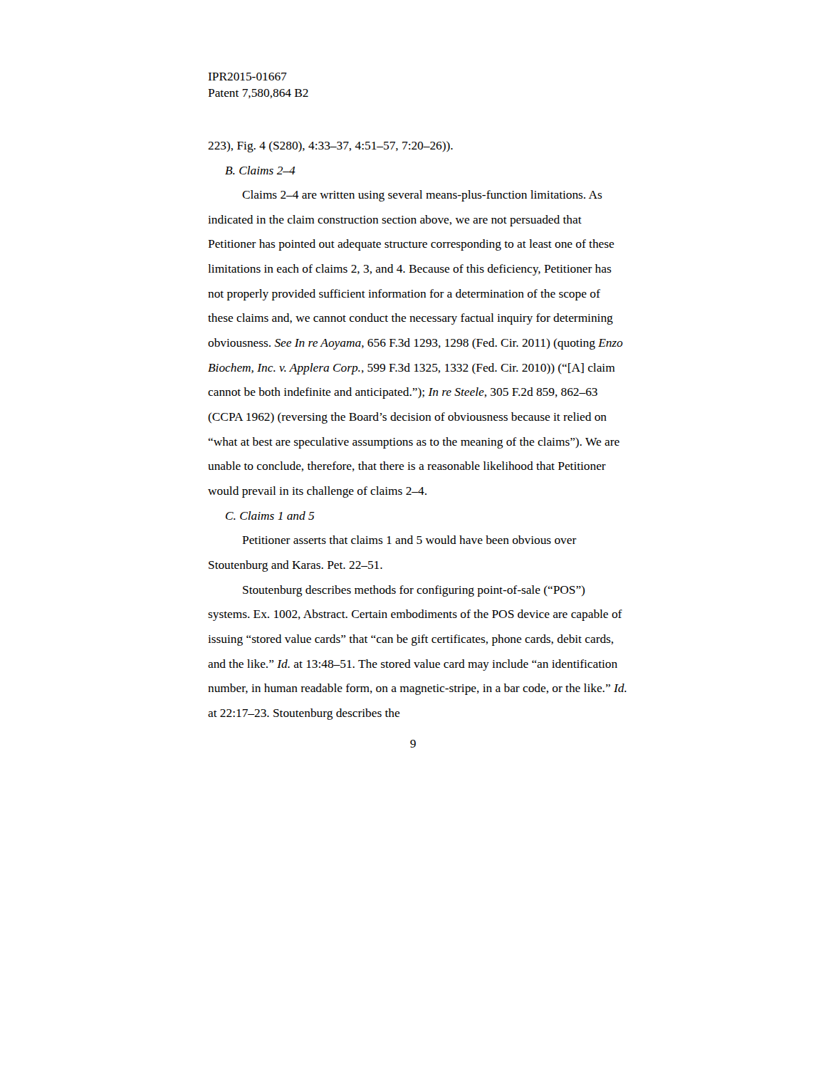IPR2015-01667
Patent 7,580,864 B2
223), Fig. 4 (S280), 4:33–37, 4:51–57, 7:20–26)).
B. Claims 2–4
Claims 2–4 are written using several means-plus-function limitations. As indicated in the claim construction section above, we are not persuaded that Petitioner has pointed out adequate structure corresponding to at least one of these limitations in each of claims 2, 3, and 4. Because of this deficiency, Petitioner has not properly provided sufficient information for a determination of the scope of these claims and, we cannot conduct the necessary factual inquiry for determining obviousness. See In re Aoyama, 656 F.3d 1293, 1298 (Fed. Cir. 2011) (quoting Enzo Biochem, Inc. v. Applera Corp., 599 F.3d 1325, 1332 (Fed. Cir. 2010)) (“[A] claim cannot be both indefinite and anticipated.”); In re Steele, 305 F.2d 859, 862–63 (CCPA 1962) (reversing the Board’s decision of obviousness because it relied on “what at best are speculative assumptions as to the meaning of the claims”). We are unable to conclude, therefore, that there is a reasonable likelihood that Petitioner would prevail in its challenge of claims 2–4.
C. Claims 1 and 5
Petitioner asserts that claims 1 and 5 would have been obvious over Stoutenburg and Karas. Pet. 22–51.
Stoutenburg describes methods for configuring point-of-sale (“POS”) systems. Ex. 1002, Abstract. Certain embodiments of the POS device are capable of issuing “stored value cards” that “can be gift certificates, phone cards, debit cards, and the like.” Id. at 13:48–51. The stored value card may include “an identification number, in human readable form, on a magnetic-stripe, in a bar code, or the like.” Id. at 22:17–23. Stoutenburg describes the
9